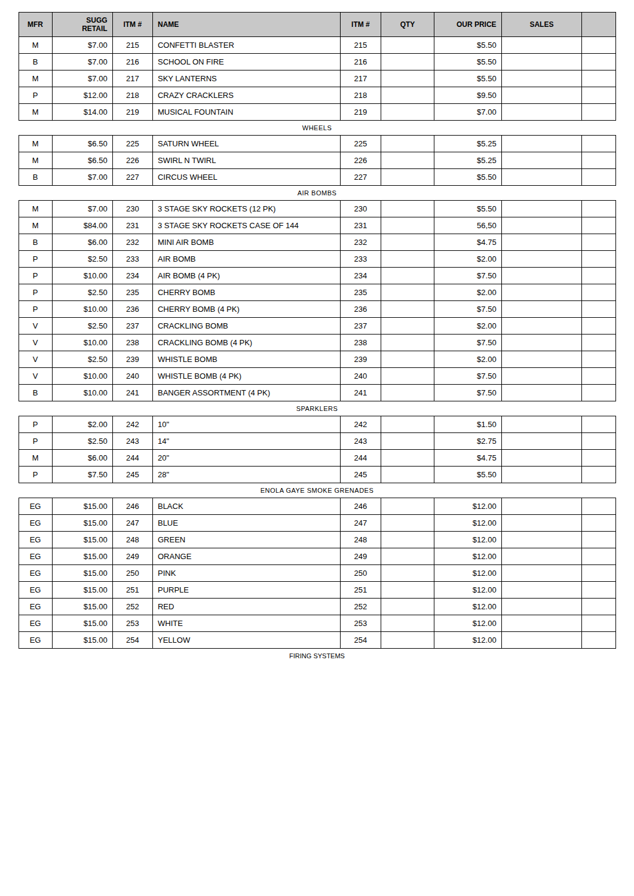| MFR | SUGG RETAIL | ITM # | NAME | ITM # | QTY | OUR PRICE | SALES | |
| --- | --- | --- | --- | --- | --- | --- | --- | --- |
| M | $7.00 | 215 | CONFETTI BLASTER | 215 | | $5.50 | | |
| B | $7.00 | 216 | SCHOOL ON FIRE | 216 | | $5.50 | | |
| M | $7.00 | 217 | SKY LANTERNS | 217 | | $5.50 | | |
| P | $12.00 | 218 | CRAZY CRACKLERS | 218 | | $9.50 | | |
| M | $14.00 | 219 | MUSICAL FOUNTAIN | 219 | | $7.00 | | |
| WHEELS |
| M | $6.50 | 225 | SATURN WHEEL | 225 | | $5.25 | | |
| M | $6.50 | 226 | SWIRL N TWIRL | 226 | | $5.25 | | |
| B | $7.00 | 227 | CIRCUS WHEEL | 227 | | $5.50 | | |
| AIR BOMBS |
| M | $7.00 | 230 | 3 STAGE SKY ROCKETS (12 PK) | 230 | | $5.50 | | |
| M | $84.00 | 231 | 3 STAGE SKY ROCKETS CASE OF 144 | 231 | | 56,50 | | |
| B | $6.00 | 232 | MINI AIR BOMB | 232 | | $4.75 | | |
| P | $2.50 | 233 | AIR BOMB | 233 | | $2.00 | | |
| P | $10.00 | 234 | AIR BOMB (4 PK) | 234 | | $7.50 | | |
| P | $2.50 | 235 | CHERRY BOMB | 235 | | $2.00 | | |
| P | $10.00 | 236 | CHERRY BOMB (4 PK) | 236 | | $7.50 | | |
| V | $2.50 | 237 | CRACKLING BOMB | 237 | | $2.00 | | |
| V | $10.00 | 238 | CRACKLING BOMB (4 PK) | 238 | | $7.50 | | |
| V | $2.50 | 239 | WHISTLE BOMB | 239 | | $2.00 | | |
| V | $10.00 | 240 | WHISTLE BOMB (4 PK) | 240 | | $7.50 | | |
| B | $10.00 | 241 | BANGER ASSORTMENT (4 PK) | 241 | | $7.50 | | |
| SPARKLERS |
| P | $2.00 | 242 | 10" | 242 | | $1.50 | | |
| P | $2.50 | 243 | 14" | 243 | | $2.75 | | |
| M | $6.00 | 244 | 20" | 244 | | $4.75 | | |
| P | $7.50 | 245 | 28" | 245 | | $5.50 | | |
| ENOLA GAYE SMOKE GRENADES |
| EG | $15.00 | 246 | BLACK | 246 | | $12.00 | | |
| EG | $15.00 | 247 | BLUE | 247 | | $12.00 | | |
| EG | $15.00 | 248 | GREEN | 248 | | $12.00 | | |
| EG | $15.00 | 249 | ORANGE | 249 | | $12.00 | | |
| EG | $15.00 | 250 | PINK | 250 | | $12.00 | | |
| EG | $15.00 | 251 | PURPLE | 251 | | $12.00 | | |
| EG | $15.00 | 252 | RED | 252 | | $12.00 | | |
| EG | $15.00 | 253 | WHITE | 253 | | $12.00 | | |
| EG | $15.00 | 254 | YELLOW | 254 | | $12.00 | | |
| FIRING SYSTEMS |